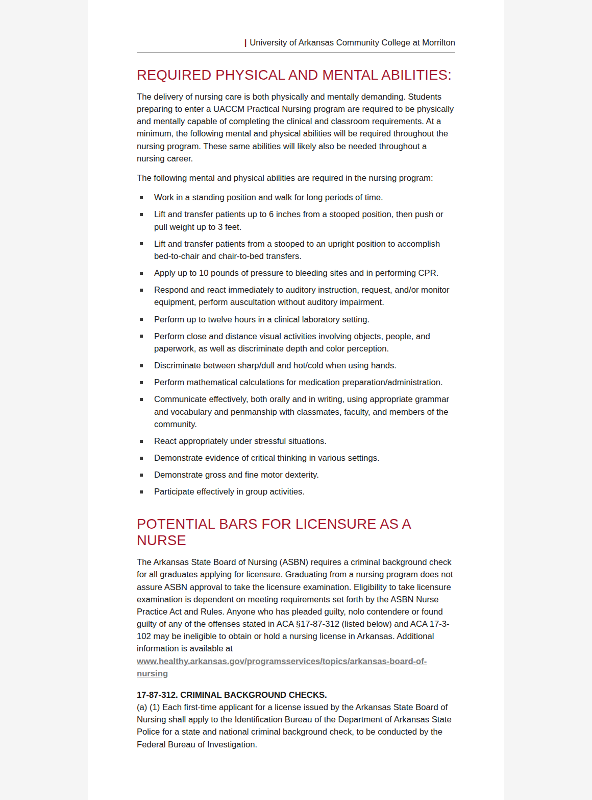|University of Arkansas Community College at Morrilton
REQUIRED PHYSICAL AND MENTAL ABILITIES:
The delivery of nursing care is both physically and mentally demanding. Students preparing to enter a UACCM Practical Nursing program are required to be physically and mentally capable of completing the clinical and classroom requirements. At a minimum, the following mental and physical abilities will be required throughout the nursing program. These same abilities will likely also be needed throughout a nursing career.
The following mental and physical abilities are required in the nursing program:
Work in a standing position and walk for long periods of time.
Lift and transfer patients up to 6 inches from a stooped position, then push or pull weight up to 3 feet.
Lift and transfer patients from a stooped to an upright position to accomplish bed-to-chair and chair-to-bed transfers.
Apply up to 10 pounds of pressure to bleeding sites and in performing CPR.
Respond and react immediately to auditory instruction, request, and/or monitor equipment, perform auscultation without auditory impairment.
Perform up to twelve hours in a clinical laboratory setting.
Perform close and distance visual activities involving objects, people, and paperwork, as well as discriminate depth and color perception.
Discriminate between sharp/dull and hot/cold when using hands.
Perform mathematical calculations for medication preparation/administration.
Communicate effectively, both orally and in writing, using appropriate grammar and vocabulary and penmanship with classmates, faculty, and members of the community.
React appropriately under stressful situations.
Demonstrate evidence of critical thinking in various settings.
Demonstrate gross and fine motor dexterity.
Participate effectively in group activities.
POTENTIAL BARS FOR LICENSURE AS A NURSE
The Arkansas State Board of Nursing (ASBN) requires a criminal background check for all graduates applying for licensure. Graduating from a nursing program does not assure ASBN approval to take the licensure examination. Eligibility to take licensure examination is dependent on meeting requirements set forth by the ASBN Nurse Practice Act and Rules. Anyone who has pleaded guilty, nolo contendere or found guilty of any of the offenses stated in ACA §17-87-312 (listed below) and ACA 17-3-102 may be ineligible to obtain or hold a nursing license in Arkansas. Additional information is available at www.healthy.arkansas.gov/programsservices/topics/arkansas-board-of-nursing
17-87-312. CRIMINAL BACKGROUND CHECKS.
(a) (1) Each first-time applicant for a license issued by the Arkansas State Board of Nursing shall apply to the Identification Bureau of the Department of Arkansas State Police for a state and national criminal background check, to be conducted by the Federal Bureau of Investigation.